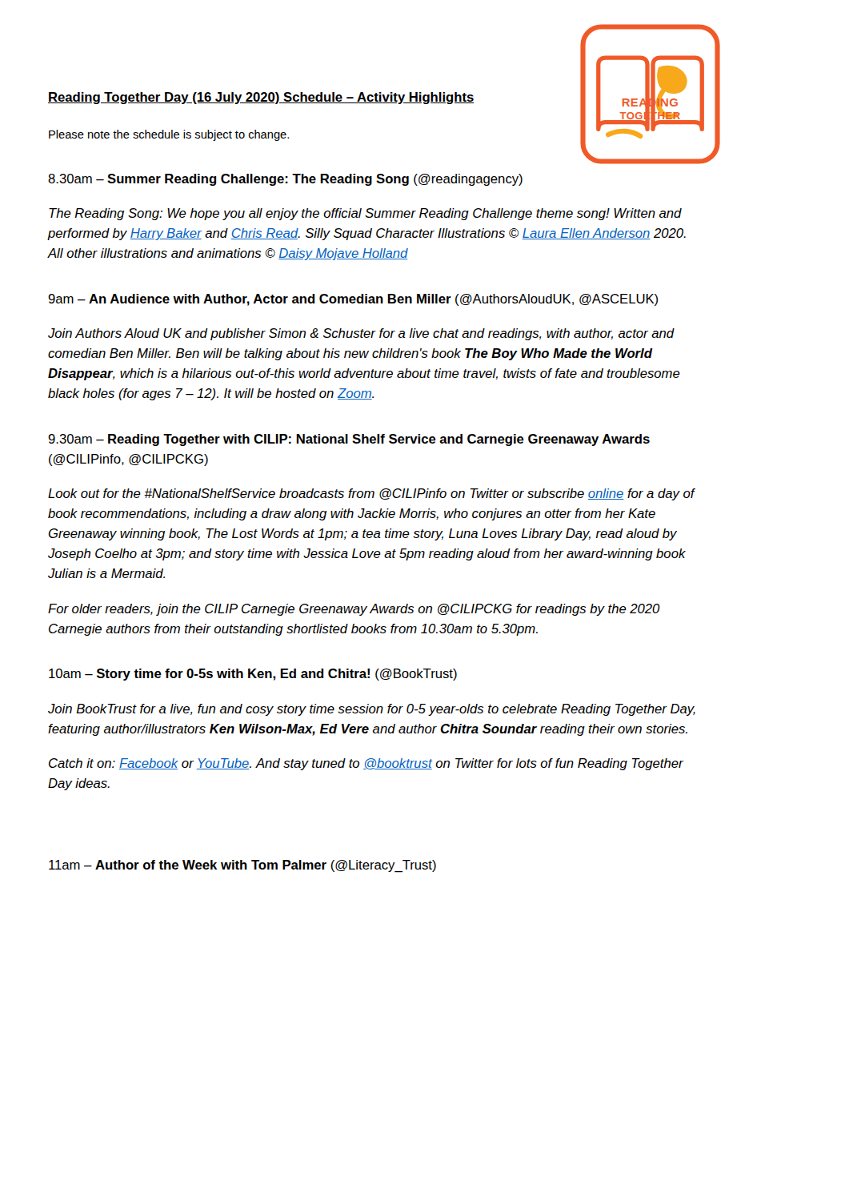READING TOGETHER
Reading Together Day (16 July 2020) Schedule – Activity Highlights
Please note the schedule is subject to change.
8.30am – Summer Reading Challenge: The Reading Song (@readingagency)
The Reading Song: We hope you all enjoy the official Summer Reading Challenge theme song! Written and performed by Harry Baker and Chris Read. Silly Squad Character Illustrations © Laura Ellen Anderson 2020. All other illustrations and animations © Daisy Mojave Holland
9am – An Audience with Author, Actor and Comedian Ben Miller (@AuthorsAloudUK, @ASCELUK)
Join Authors Aloud UK and publisher Simon & Schuster for a live chat and readings, with author, actor and comedian Ben Miller. Ben will be talking about his new children's book The Boy Who Made the World Disappear, which is a hilarious out-of-this world adventure about time travel, twists of fate and troublesome black holes (for ages 7 – 12). It will be hosted on Zoom.
9.30am – Reading Together with CILIP: National Shelf Service and Carnegie Greenaway Awards (@CILIPinfo, @CILIPCKG)
Look out for the #NationalShelfService broadcasts from @CILIPinfo on Twitter or subscribe online for a day of book recommendations, including a draw along with Jackie Morris, who conjures an otter from her Kate Greenaway winning book, The Lost Words at 1pm; a tea time story, Luna Loves Library Day, read aloud by Joseph Coelho at 3pm; and story time with Jessica Love at 5pm reading aloud from her award-winning book Julian is a Mermaid.
For older readers, join the CILIP Carnegie Greenaway Awards on @CILIPCKG for readings by the 2020 Carnegie authors from their outstanding shortlisted books from 10.30am to 5.30pm.
10am – Story time for 0-5s with Ken, Ed and Chitra! (@BookTrust)
Join BookTrust for a live, fun and cosy story time session for 0-5 year-olds to celebrate Reading Together Day, featuring author/illustrators Ken Wilson-Max, Ed Vere and author Chitra Soundar reading their own stories.
Catch it on: Facebook or YouTube. And stay tuned to @booktrust on Twitter for lots of fun Reading Together Day ideas.
11am – Author of the Week with Tom Palmer (@Literacy_Trust)